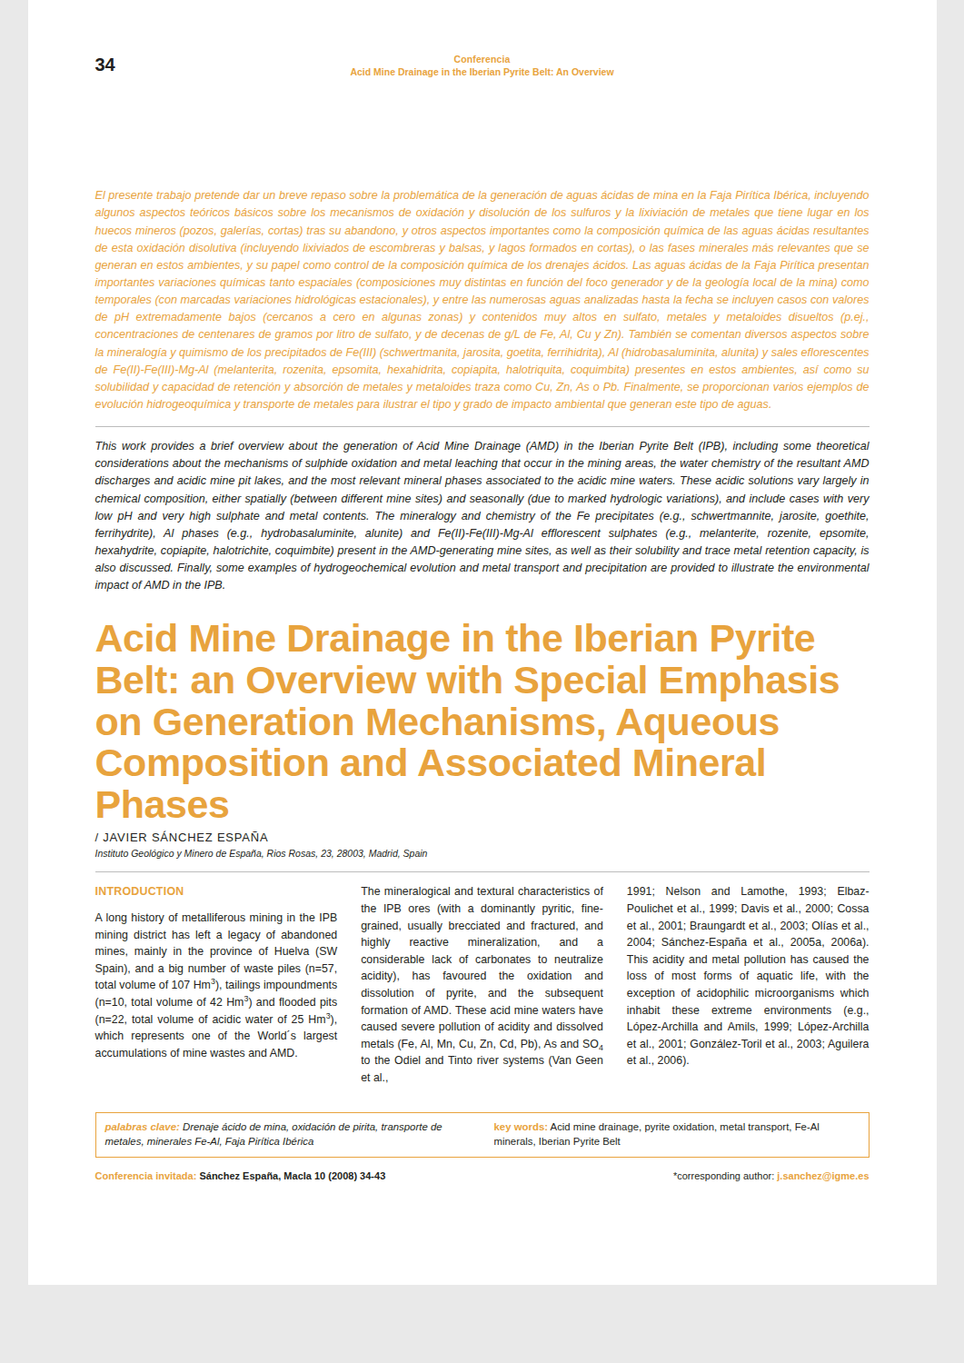34
Conferencia
Acid Mine Drainage in the Iberian Pyrite Belt: An Overview
El presente trabajo pretende dar un breve repaso sobre la problemática de la generación de aguas ácidas de mina en la Faja Pirítica Ibérica, incluyendo algunos aspectos teóricos básicos sobre los mecanismos de oxidación y disolución de los sulfuros y la lixiviación de metales que tiene lugar en los huecos mineros (pozos, galerías, cortas) tras su abandono, y otros aspectos importantes como la composición química de las aguas ácidas resultantes de esta oxidación disolutiva (incluyendo lixiviados de escombreras y balsas, y lagos formados en cortas), o las fases minerales más relevantes que se generan en estos ambientes, y su papel como control de la composición química de los drenajes ácidos. Las aguas ácidas de la Faja Pirítica presentan importantes variaciones químicas tanto espaciales (composiciones muy distintas en función del foco generador y de la geología local de la mina) como temporales (con marcadas variaciones hidrológicas estacionales), y entre las numerosas aguas analizadas hasta la fecha se incluyen casos con valores de pH extremadamente bajos (cercanos a cero en algunas zonas) y contenidos muy altos en sulfato, metales y metaloides disueltos (p.ej., concentraciones de centenares de gramos por litro de sulfato, y de decenas de g/L de Fe, Al, Cu y Zn). También se comentan diversos aspectos sobre la mineralogía y quimismo de los precipitados de Fe(III) (schwertmanita, jarosita, goetita, ferrihidrita), Al (hidrobasaluminita, alunita) y sales eflorescentes de Fe(II)-Fe(III)-Mg-Al (melanterita, rozenita, epsomita, hexahidrita, copiapita, halotriquita, coquimbita) presentes en estos ambientes, así como su solubilidad y capacidad de retención y absorción de metales y metaloides traza como Cu, Zn, As o Pb. Finalmente, se proporcionan varios ejemplos de evolución hidrogeoquímica y transporte de metales para ilustrar el tipo y grado de impacto ambiental que generan este tipo de aguas.
This work provides a brief overview about the generation of Acid Mine Drainage (AMD) in the Iberian Pyrite Belt (IPB), including some theoretical considerations about the mechanisms of sulphide oxidation and metal leaching that occur in the mining areas, the water chemistry of the resultant AMD discharges and acidic mine pit lakes, and the most relevant mineral phases associated to the acidic mine waters. These acidic solutions vary largely in chemical composition, either spatially (between different mine sites) and seasonally (due to marked hydrologic variations), and include cases with very low pH and very high sulphate and metal contents. The mineralogy and chemistry of the Fe precipitates (e.g., schwertmannite, jarosite, goethite, ferrihydrite), Al phases (e.g., hydrobasaluminite, alunite) and Fe(II)-Fe(III)-Mg-Al efflorescent sulphates (e.g., melanterite, rozenite, epsomite, hexahydrite, copiapite, halotrichite, coquimbite) present in the AMD-generating mine sites, as well as their solubility and trace metal retention capacity, is also discussed. Finally, some examples of hydrogeochemical evolution and metal transport and precipitation are provided to illustrate the environmental impact of AMD in the IPB.
Acid Mine Drainage in the Iberian Pyrite Belt: an Overview with Special Emphasis on Generation Mechanisms, Aqueous Composition and Associated Mineral Phases
/ JAVIER SÁNCHEZ ESPAÑA
Instituto Geológico y Minero de España, Rios Rosas, 23, 28003, Madrid, Spain
INTRODUCTION
A long history of metalliferous mining in the IPB mining district has left a legacy of abandoned mines, mainly in the province of Huelva (SW Spain), and a big number of waste piles (n=57, total volume of 107 Hm3), tailings impoundments (n=10, total volume of 42 Hm3) and flooded pits (n=22, total volume of acidic water of 25 Hm3), which represents one of the World´s largest accumulations of mine wastes and AMD.
The mineralogical and textural characteristics of the IPB ores (with a dominantly pyritic, fine-grained, usually brecciated and fractured, and highly reactive mineralization, and a considerable lack of carbonates to neutralize acidity), has favoured the oxidation and dissolution of pyrite, and the subsequent formation of AMD. These acid mine waters have caused severe pollution of acidity and dissolved metals (Fe, Al, Mn, Cu, Zn, Cd, Pb), As and SO4 to the Odiel and Tinto river systems (Van Geen et al.,
1991; Nelson and Lamothe, 1993; Elbaz-Poulichet et al., 1999; Davis et al., 2000; Cossa et al., 2001; Braungardt et al., 2003; Olías et al., 2004; Sánchez-España et al., 2005a, 2006a). This acidity and metal pollution has caused the loss of most forms of aquatic life, with the exception of acidophilic microorganisms which inhabit these extreme environments (e.g., López-Archilla and Amils, 1999; López-Archilla et al., 2001; González-Toril et al., 2003; Aguilera et al., 2006).
palabras clave: Drenaje ácido de mina, oxidación de pirita, transporte de metales, minerales Fe-Al, Faja Pirítica Ibérica
key words: Acid mine drainage, pyrite oxidation, metal transport, Fe-Al minerals, Iberian Pyrite Belt
Conferencia invitada: Sánchez España, Macla 10 (2008) 34-43
*corresponding author: j.sanchez@igme.es